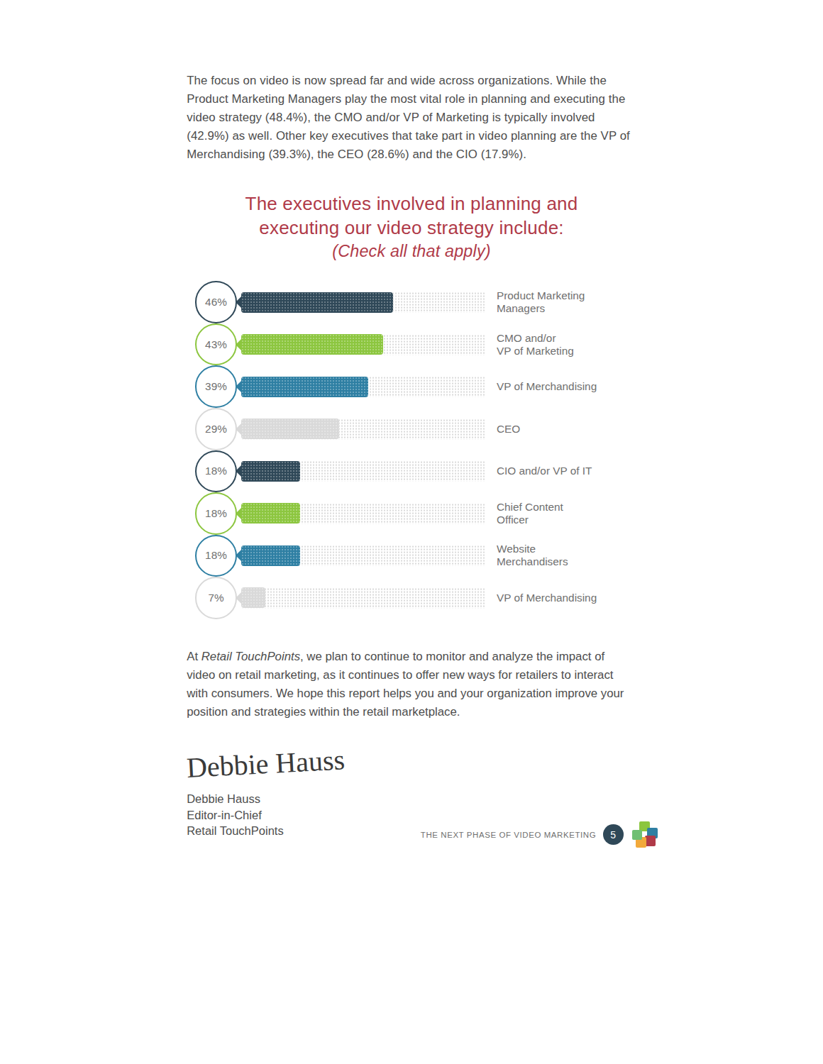The focus on video is now spread far and wide across organizations. While the Product Marketing Managers play the most vital role in planning and executing the video strategy (48.4%), the CMO and/or VP of Marketing is typically involved (42.9%) as well. Other key executives that take part in video planning are the VP of Merchandising (39.3%), the CEO (28.6%) and the CIO (17.9%).
The executives involved in planning and
executing our video strategy include: (Check all that apply)
46%
Product Marketing
Managers
43%
CMO and/or
VP of Marketing
39%
VP of Merchandising
29%
CEO
18%
CIO and/or VP of IT
18%
Chief Content
Officer
18%
Website
Merchandisers
7%
VP of Merchandising
At Retail TouchPoints, we plan to continue to monitor and analyze the impact of video on retail marketing, as it continues to offer new ways for retailers to interact with consumers. We hope this report helps you and your organization improve your position and strategies within the retail marketplace.
Debbie Hauss
Debbie Hauss
Editor-in-Chief
Retail TouchPoints
The Next Phase of Video Marketing
5